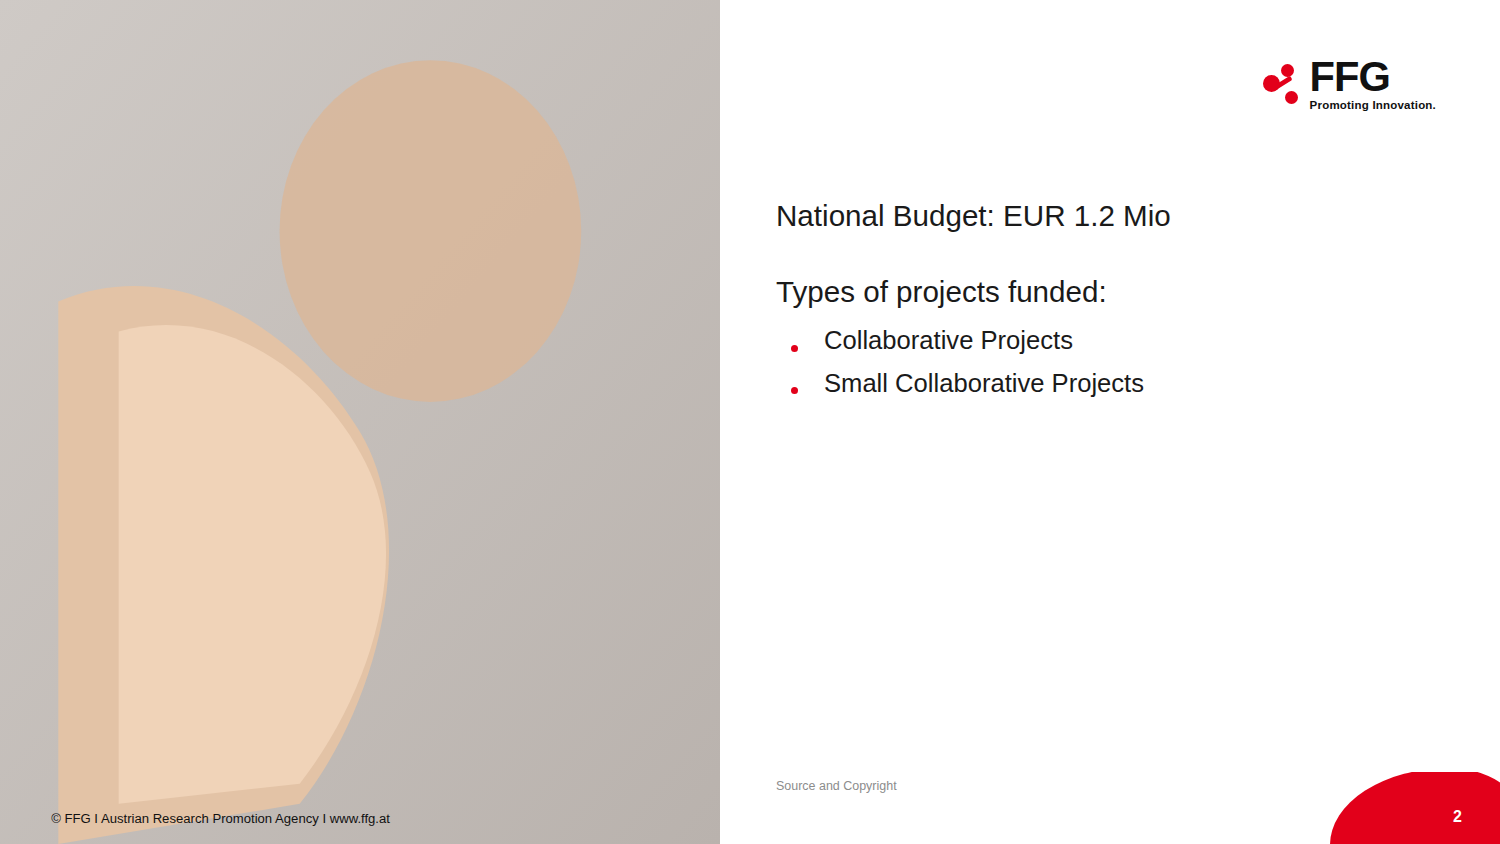FFG
Promoting Innovation.
National Budget: EUR 1.2 Mio
Types of projects funded:
Collaborative Projects
Small Collaborative Projects
Source and Copyright
© FFG I Austrian Research Promotion Agency I www.ffg.at
2